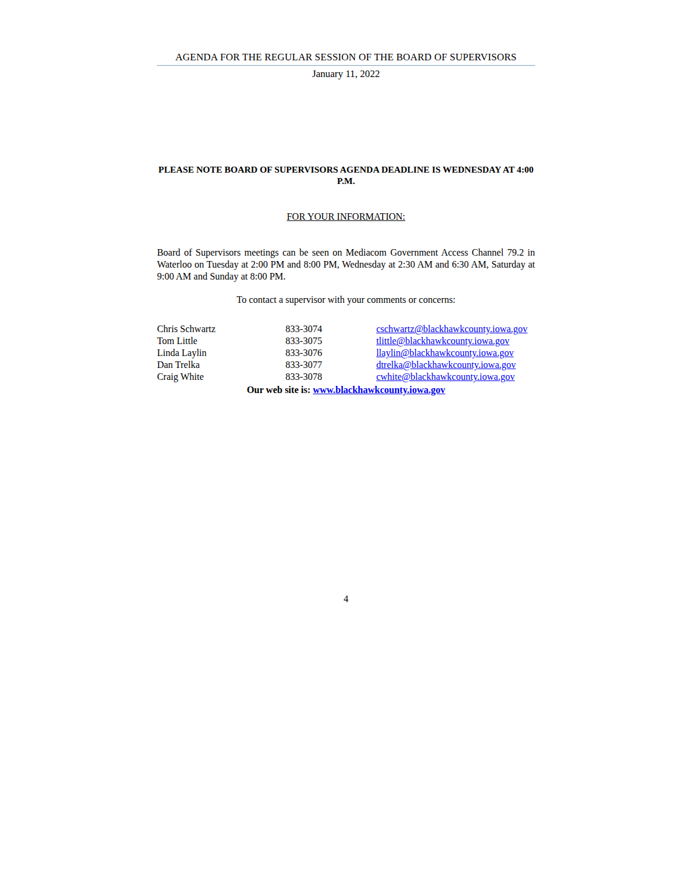AGENDA FOR THE REGULAR SESSION OF THE BOARD OF SUPERVISORS
January 11, 2022
PLEASE NOTE BOARD OF SUPERVISORS AGENDA DEADLINE IS WEDNESDAY AT 4:00 P.M.
FOR YOUR INFORMATION:
Board of Supervisors meetings can be seen on Mediacom Government Access Channel 79.2 in Waterloo on Tuesday at 2:00 PM and 8:00 PM, Wednesday at 2:30 AM and 6:30 AM, Saturday at 9:00 AM and Sunday at 8:00 PM.
To contact a supervisor with your comments or concerns:
| Chris Schwartz | 833-3074 | cschwartz@blackhawkcounty.iowa.gov |
| Tom Little | 833-3075 | tlittle@blackhawkcounty.iowa.gov |
| Linda Laylin | 833-3076 | llaylin@blackhawkcounty.iowa.gov |
| Dan Trelka | 833-3077 | dtrelka@blackhawkcounty.iowa.gov |
| Craig White | 833-3078 | cwhite@blackhawkcounty.iowa.gov |
Our web site is: www.blackhawkcounty.iowa.gov
4